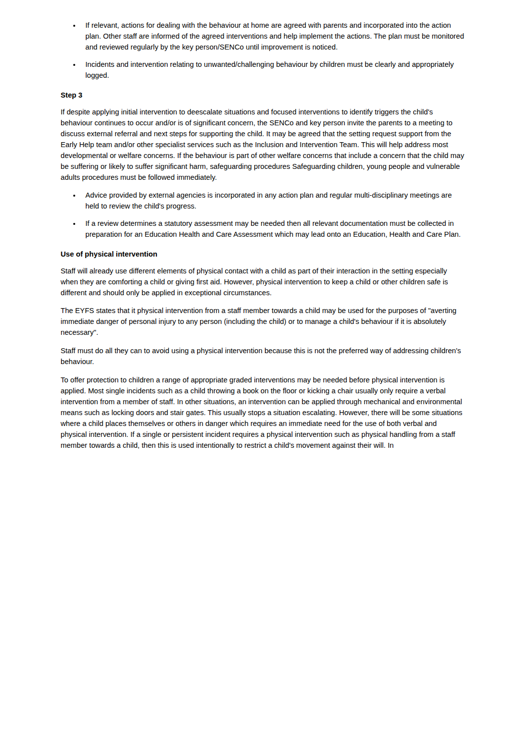If relevant, actions for dealing with the behaviour at home are agreed with parents and incorporated into the action plan. Other staff are informed of the agreed interventions and help implement the actions. The plan must be monitored and reviewed regularly by the key person/SENCo until improvement is noticed.
Incidents and intervention relating to unwanted/challenging behaviour by children must be clearly and appropriately logged.
Step 3
If despite applying initial intervention to deescalate situations and focused interventions to identify triggers the child's behaviour continues to occur and/or is of significant concern, the SENCo and key person invite the parents to a meeting to discuss external referral and next steps for supporting the child. It may be agreed that the setting request support from the Early Help team and/or other specialist services such as the Inclusion and Intervention Team. This will help address most developmental or welfare concerns. If the behaviour is part of other welfare concerns that include a concern that the child may be suffering or likely to suffer significant harm, safeguarding procedures Safeguarding children, young people and vulnerable adults procedures must be followed immediately.
Advice provided by external agencies is incorporated in any action plan and regular multi-disciplinary meetings are held to review the child's progress.
If a review determines a statutory assessment may be needed then all relevant documentation must be collected in preparation for an Education Health and Care Assessment which may lead onto an Education, Health and Care Plan.
Use of physical intervention
Staff will already use different elements of physical contact with a child as part of their interaction in the setting especially when they are comforting a child or giving first aid. However, physical intervention to keep a child or other children safe is different and should only be applied in exceptional circumstances.
The EYFS states that it physical intervention from a staff member towards a child may be used for the purposes of "averting immediate danger of personal injury to any person (including the child) or to manage a child's behaviour if it is absolutely necessary".
Staff must do all they can to avoid using a physical intervention because this is not the preferred way of addressing children's behaviour.
To offer protection to children a range of appropriate graded interventions may be needed before physical intervention is applied. Most single incidents such as a child throwing a book on the floor or kicking a chair usually only require a verbal intervention from a member of staff. In other situations, an intervention can be applied through mechanical and environmental means such as locking doors and stair gates. This usually stops a situation escalating. However, there will be some situations where a child places themselves or others in danger which requires an immediate need for the use of both verbal and physical intervention. If a single or persistent incident requires a physical intervention such as physical handling from a staff member towards a child, then this is used intentionally to restrict a child's movement against their will. In